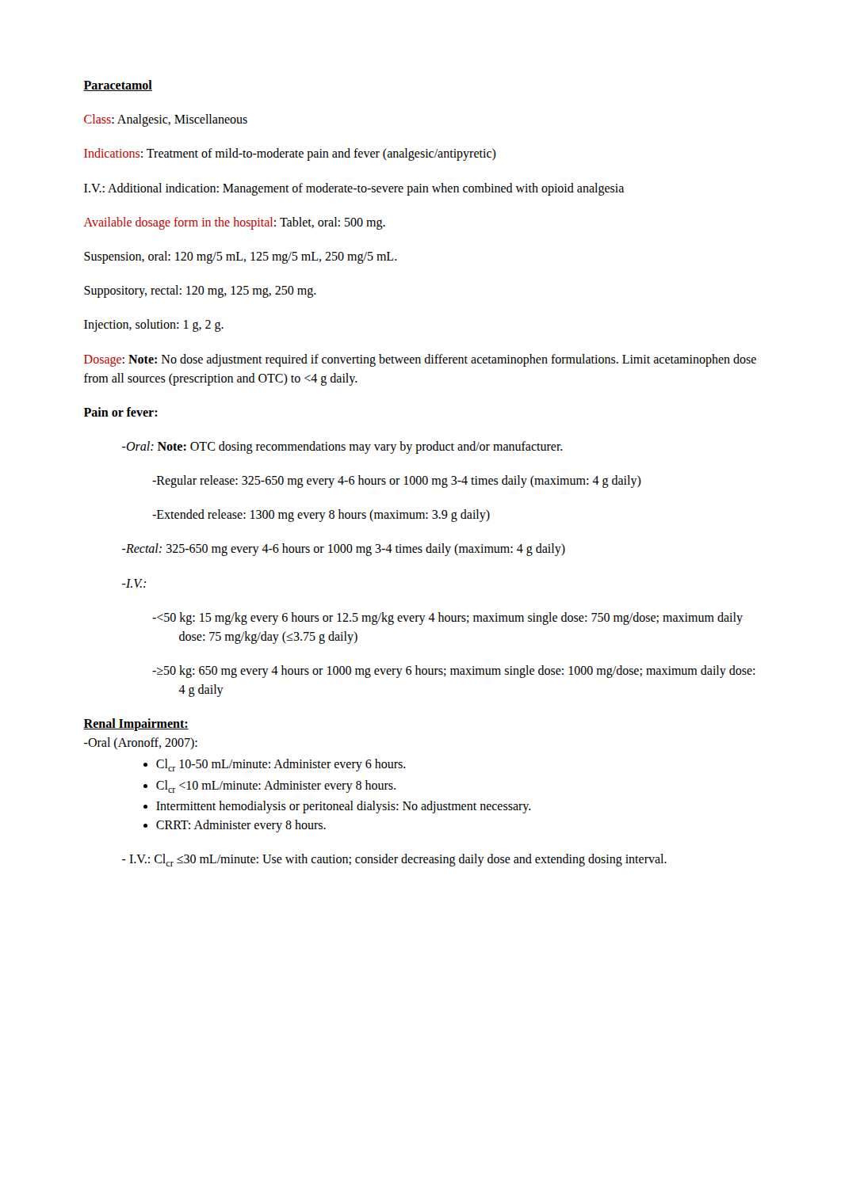Paracetamol
Class: Analgesic, Miscellaneous
Indications: Treatment of mild-to-moderate pain and fever (analgesic/antipyretic)
I.V.: Additional indication: Management of moderate-to-severe pain when combined with opioid analgesia
Available dosage form in the hospital: Tablet, oral: 500 mg.
Suspension, oral: 120 mg/5 mL, 125 mg/5 mL, 250 mg/5 mL.
Suppository, rectal: 120 mg, 125 mg, 250 mg.
Injection, solution: 1 g, 2 g.
Dosage: Note: No dose adjustment required if converting between different acetaminophen formulations. Limit acetaminophen dose from all sources (prescription and OTC) to <4 g daily.
Pain or fever:
-Oral: Note: OTC dosing recommendations may vary by product and/or manufacturer.
-Regular release: 325-650 mg every 4-6 hours or 1000 mg 3-4 times daily (maximum: 4 g daily)
-Extended release: 1300 mg every 8 hours (maximum: 3.9 g daily)
-Rectal: 325-650 mg every 4-6 hours or 1000 mg 3-4 times daily (maximum: 4 g daily)
-I.V.:
-<50 kg: 15 mg/kg every 6 hours or 12.5 mg/kg every 4 hours; maximum single dose: 750 mg/dose; maximum daily dose: 75 mg/kg/day (≤3.75 g daily)
-≥50 kg: 650 mg every 4 hours or 1000 mg every 6 hours; maximum single dose: 1000 mg/dose; maximum daily dose: 4 g daily
Renal Impairment:
-Oral (Aronoff, 2007):
Clcr 10-50 mL/minute: Administer every 6 hours.
Clcr <10 mL/minute: Administer every 8 hours.
Intermittent hemodialysis or peritoneal dialysis: No adjustment necessary.
CRRT: Administer every 8 hours.
- I.V.: Clcr ≤30 mL/minute: Use with caution; consider decreasing daily dose and extending dosing interval.